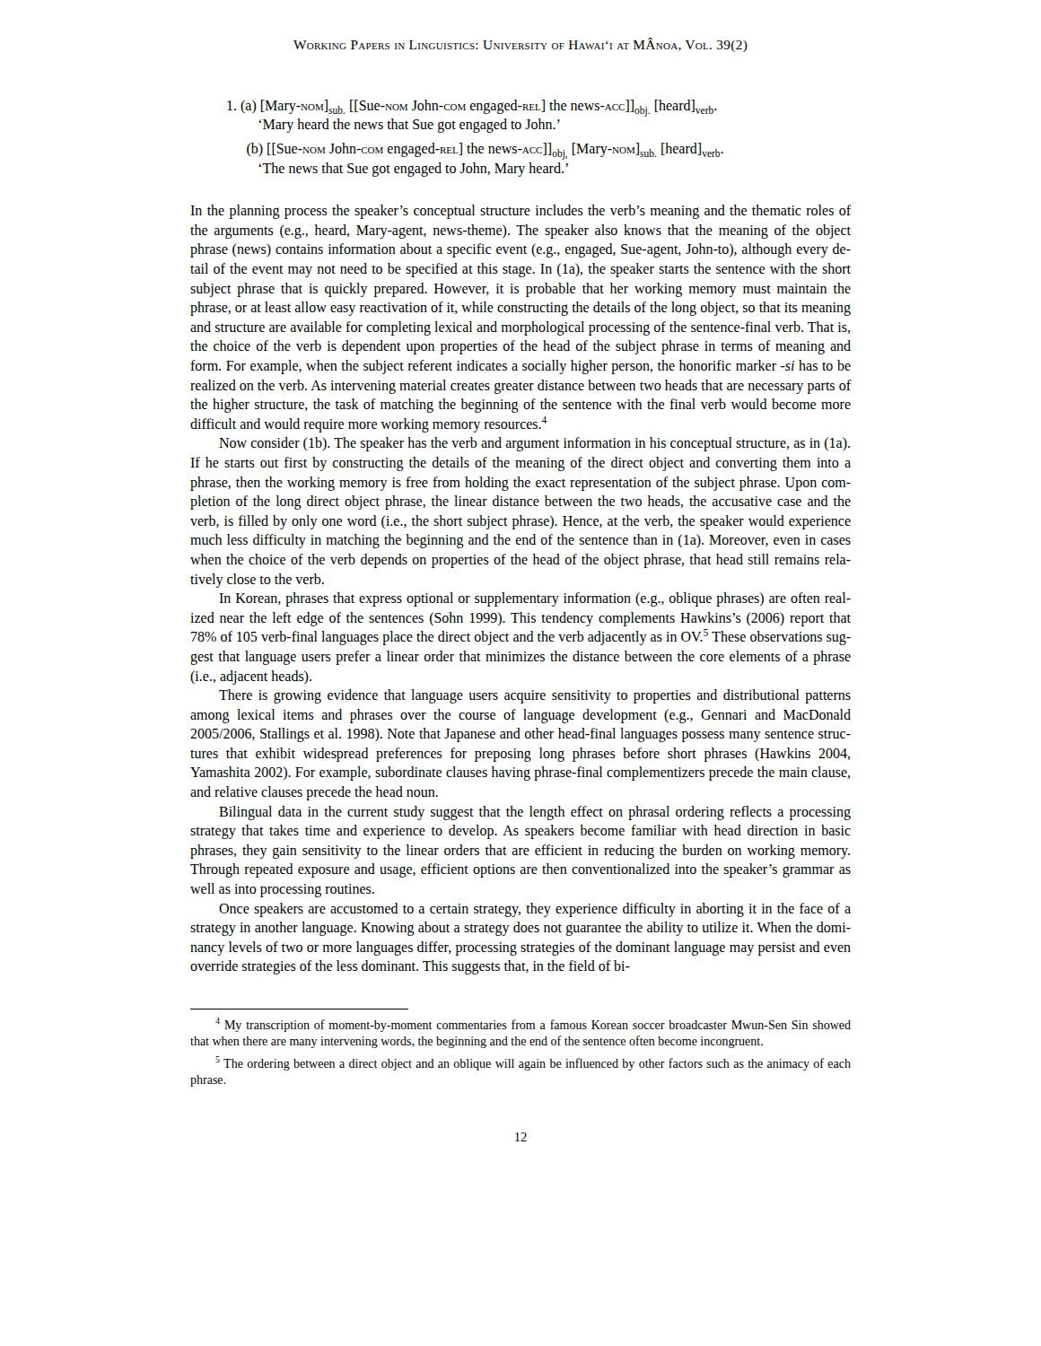Working Papers in Linguistics: University of Hawaiʻi at MÂnoa, Vol. 39(2)
1. (a) [Mary-nom]sub. [[Sue-nom John-com engaged-rel] the news-acc]]obj. [heard]verb.
‘Mary heard the news that Sue got engaged to John.’
(b) [[Sue-nom John-com engaged-rel] the news-acc]]obj, [Mary-nom]sub. [heard]verb.
‘The news that Sue got engaged to John, Mary heard.’
In the planning process the speaker’s conceptual structure includes the verb’s meaning and the thematic roles of the arguments (e.g., heard, Mary-agent, news-theme). The speaker also knows that the meaning of the object phrase (news) contains information about a specific event (e.g., engaged, Sue-agent, John-to), although every detail of the event may not need to be specified at this stage. In (1a), the speaker starts the sentence with the short subject phrase that is quickly prepared. However, it is probable that her working memory must maintain the phrase, or at least allow easy reactivation of it, while constructing the details of the long object, so that its meaning and structure are available for completing lexical and morphological processing of the sentence-final verb. That is, the choice of the verb is dependent upon properties of the head of the subject phrase in terms of meaning and form. For example, when the subject referent indicates a socially higher person, the honorific marker -si has to be realized on the verb. As intervening material creates greater distance between two heads that are necessary parts of the higher structure, the task of matching the beginning of the sentence with the final verb would become more difficult and would require more working memory resources.4
Now consider (1b). The speaker has the verb and argument information in his conceptual structure, as in (1a). If he starts out first by constructing the details of the meaning of the direct object and converting them into a phrase, then the working memory is free from holding the exact representation of the subject phrase. Upon completion of the long direct object phrase, the linear distance between the two heads, the accusative case and the verb, is filled by only one word (i.e., the short subject phrase). Hence, at the verb, the speaker would experience much less difficulty in matching the beginning and the end of the sentence than in (1a). Moreover, even in cases when the choice of the verb depends on properties of the head of the object phrase, that head still remains relatively close to the verb.
In Korean, phrases that express optional or supplementary information (e.g., oblique phrases) are often realized near the left edge of the sentences (Sohn 1999). This tendency complements Hawkins’s (2006) report that 78% of 105 verb-final languages place the direct object and the verb adjacently as in OV.5 These observations suggest that language users prefer a linear order that minimizes the distance between the core elements of a phrase (i.e., adjacent heads).
There is growing evidence that language users acquire sensitivity to properties and distributional patterns among lexical items and phrases over the course of language development (e.g., Gennari and MacDonald 2005/2006, Stallings et al. 1998). Note that Japanese and other head-final languages possess many sentence structures that exhibit widespread preferences for preposing long phrases before short phrases (Hawkins 2004, Yamashita 2002). For example, subordinate clauses having phrase-final complementizers precede the main clause, and relative clauses precede the head noun.
Bilingual data in the current study suggest that the length effect on phrasal ordering reflects a processing strategy that takes time and experience to develop. As speakers become familiar with head direction in basic phrases, they gain sensitivity to the linear orders that are efficient in reducing the burden on working memory. Through repeated exposure and usage, efficient options are then conventionalized into the speaker’s grammar as well as into processing routines.
Once speakers are accustomed to a certain strategy, they experience difficulty in aborting it in the face of a strategy in another language. Knowing about a strategy does not guarantee the ability to utilize it. When the dominancy levels of two or more languages differ, processing strategies of the dominant language may persist and even override strategies of the less dominant. This suggests that, in the field of bi-
4 My transcription of moment-by-moment commentaries from a famous Korean soccer broadcaster Mwun-Sen Sin showed that when there are many intervening words, the beginning and the end of the sentence often become incongruent.
5 The ordering between a direct object and an oblique will again be influenced by other factors such as the animacy of each phrase.
12